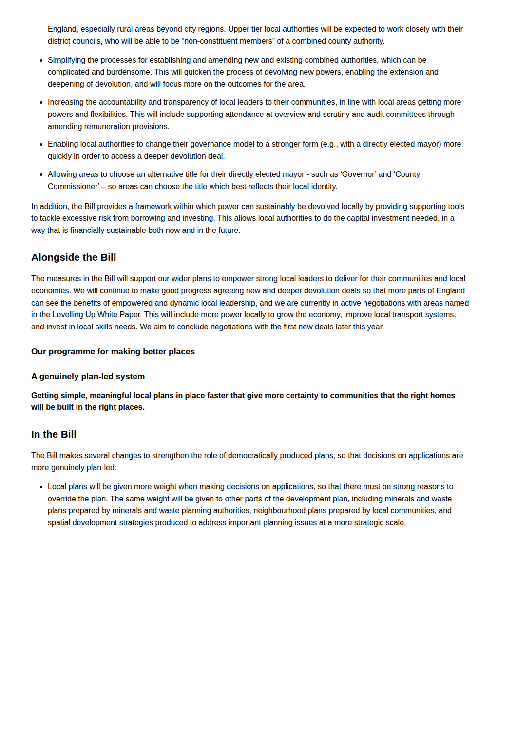England, especially rural areas beyond city regions. Upper tier local authorities will be expected to work closely with their district councils, who will be able to be “non-constituent members” of a combined county authority.
Simplifying the processes for establishing and amending new and existing combined authorities, which can be complicated and burdensome. This will quicken the process of devolving new powers, enabling the extension and deepening of devolution, and will focus more on the outcomes for the area.
Increasing the accountability and transparency of local leaders to their communities, in line with local areas getting more powers and flexibilities. This will include supporting attendance at overview and scrutiny and audit committees through amending remuneration provisions.
Enabling local authorities to change their governance model to a stronger form (e.g., with a directly elected mayor) more quickly in order to access a deeper devolution deal.
Allowing areas to choose an alternative title for their directly elected mayor - such as ‘Governor’ and ‘County Commissioner’ – so areas can choose the title which best reflects their local identity.
In addition, the Bill provides a framework within which power can sustainably be devolved locally by providing supporting tools to tackle excessive risk from borrowing and investing. This allows local authorities to do the capital investment needed, in a way that is financially sustainable both now and in the future.
Alongside the Bill
The measures in the Bill will support our wider plans to empower strong local leaders to deliver for their communities and local economies. We will continue to make good progress agreeing new and deeper devolution deals so that more parts of England can see the benefits of empowered and dynamic local leadership, and we are currently in active negotiations with areas named in the Levelling Up White Paper. This will include more power locally to grow the economy, improve local transport systems, and invest in local skills needs. We aim to conclude negotiations with the first new deals later this year.
Our programme for making better places
A genuinely plan-led system
Getting simple, meaningful local plans in place faster that give more certainty to communities that the right homes will be built in the right places.
In the Bill
The Bill makes several changes to strengthen the role of democratically produced plans, so that decisions on applications are more genuinely plan-led:
Local plans will be given more weight when making decisions on applications, so that there must be strong reasons to override the plan. The same weight will be given to other parts of the development plan, including minerals and waste plans prepared by minerals and waste planning authorities, neighbourhood plans prepared by local communities, and spatial development strategies produced to address important planning issues at a more strategic scale.